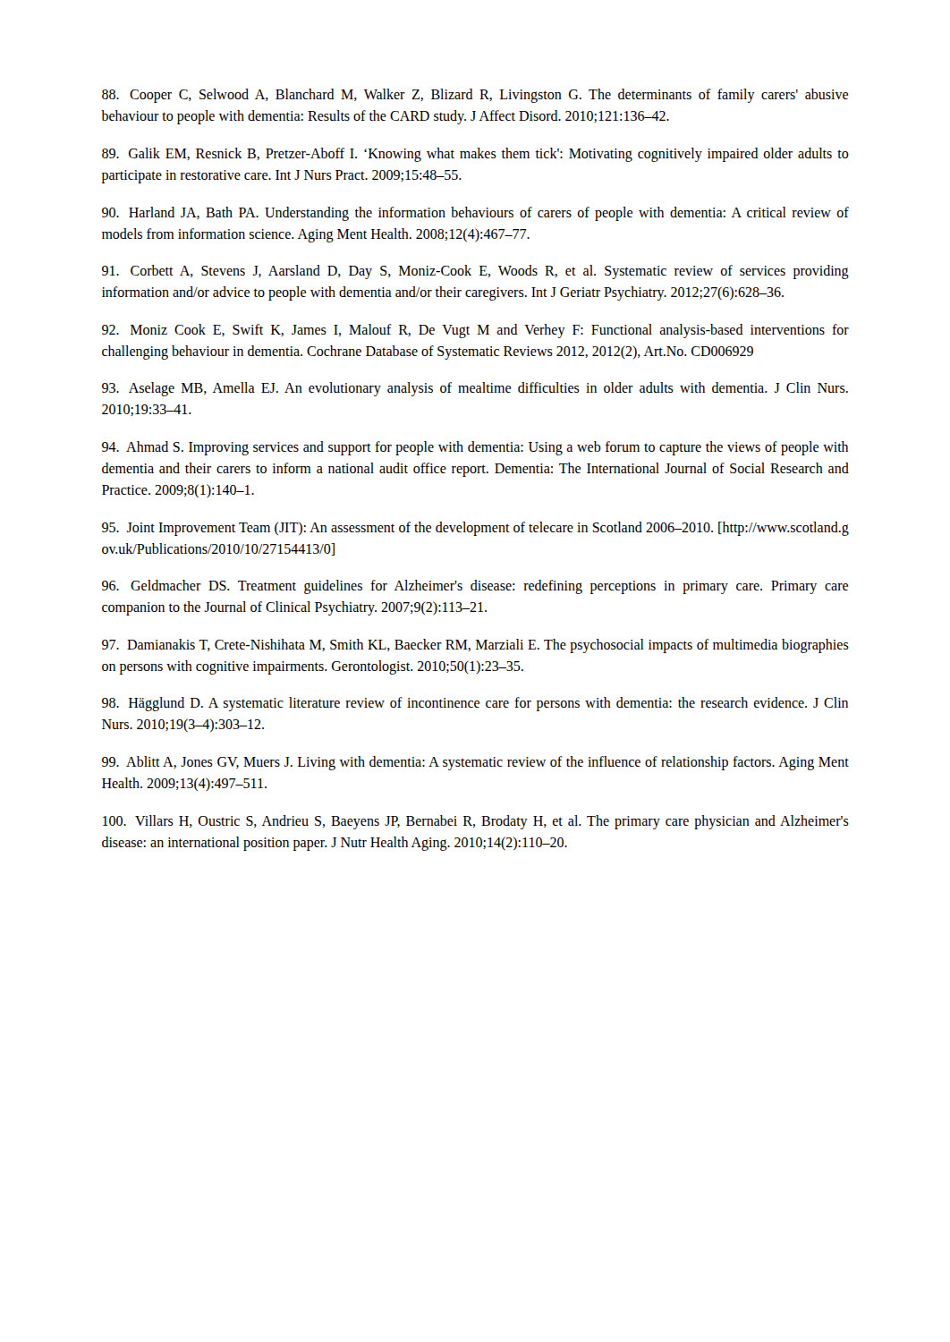88. Cooper C, Selwood A, Blanchard M, Walker Z, Blizard R, Livingston G. The determinants of family carers' abusive behaviour to people with dementia: Results of the CARD study. J Affect Disord. 2010;121:136–42.
89. Galik EM, Resnick B, Pretzer-Aboff I. ‘Knowing what makes them tick': Motivating cognitively impaired older adults to participate in restorative care. Int J Nurs Pract. 2009;15:48–55.
90. Harland JA, Bath PA. Understanding the information behaviours of carers of people with dementia: A critical review of models from information science. Aging Ment Health. 2008;12(4):467–77.
91. Corbett A, Stevens J, Aarsland D, Day S, Moniz-Cook E, Woods R, et al. Systematic review of services providing information and/or advice to people with dementia and/or their caregivers. Int J Geriatr Psychiatry. 2012;27(6):628–36.
92. Moniz Cook E, Swift K, James I, Malouf R, De Vugt M and Verhey F: Functional analysis-based interventions for challenging behaviour in dementia. Cochrane Database of Systematic Reviews 2012, 2012(2), Art.No. CD006929
93. Aselage MB, Amella EJ. An evolutionary analysis of mealtime difficulties in older adults with dementia. J Clin Nurs. 2010;19:33–41.
94. Ahmad S. Improving services and support for people with dementia: Using a web forum to capture the views of people with dementia and their carers to inform a national audit office report. Dementia: The International Journal of Social Research and Practice. 2009;8(1):140–1.
95. Joint Improvement Team (JIT): An assessment of the development of telecare in Scotland 2006–2010. [http://www.scotland.gov.uk/Publications/2010/10/27154413/0]
96. Geldmacher DS. Treatment guidelines for Alzheimer's disease: redefining perceptions in primary care. Primary care companion to the Journal of Clinical Psychiatry. 2007;9(2):113–21.
97. Damianakis T, Crete-Nishihata M, Smith KL, Baecker RM, Marziali E. The psychosocial impacts of multimedia biographies on persons with cognitive impairments. Gerontologist. 2010;50(1):23–35.
98. Hägglund D. A systematic literature review of incontinence care for persons with dementia: the research evidence. J Clin Nurs. 2010;19(3–4):303–12.
99. Ablitt A, Jones GV, Muers J. Living with dementia: A systematic review of the influence of relationship factors. Aging Ment Health. 2009;13(4):497–511.
100. Villars H, Oustric S, Andrieu S, Baeyens JP, Bernabei R, Brodaty H, et al. The primary care physician and Alzheimer's disease: an international position paper. J Nutr Health Aging. 2010;14(2):110–20.